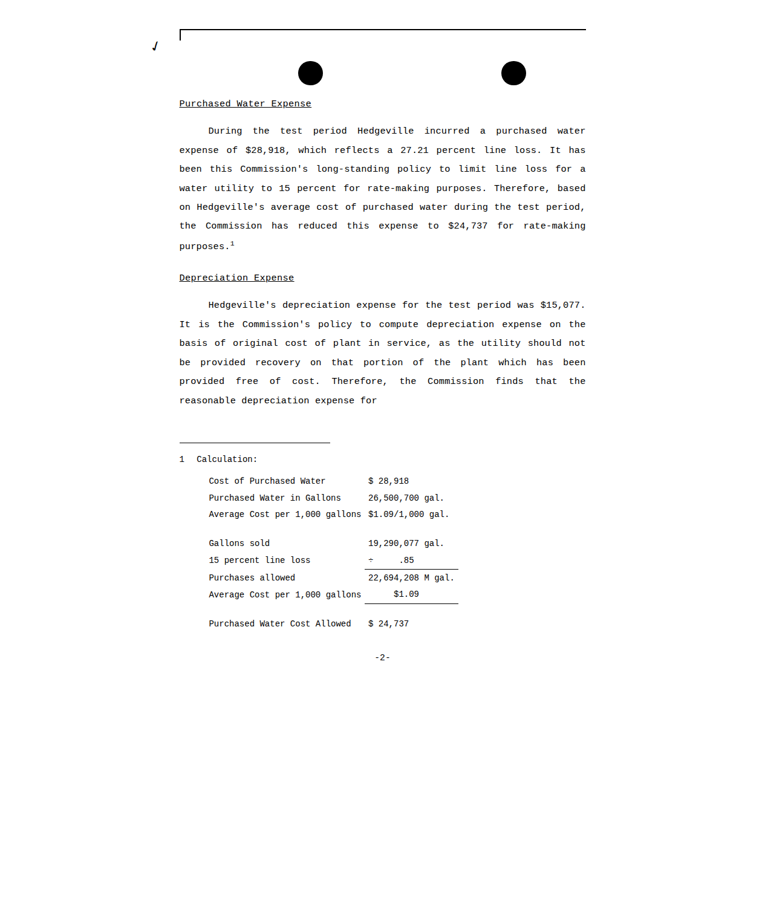✓
Purchased Water Expense
During the test period Hedgeville incurred a purchased water expense of $28,918, which reflects a 27.21 percent line loss. It has been this Commission's long-standing policy to limit line loss for a water utility to 15 percent for rate-making purposes. Therefore, based on Hedgeville's average cost of purchased water during the test period, the Commission has reduced this expense to $24,737 for rate-making purposes.1
Depreciation Expense
Hedgeville's depreciation expense for the test period was $15,077. It is the Commission's policy to compute depreciation expense on the basis of original cost of plant in service, as the utility should not be provided recovery on that portion of the plant which has been provided free of cost. Therefore, the Commission finds that the reasonable depreciation expense for
1 Calculation:
| Cost of Purchased Water | $ 28,918 |
| Purchased Water in Gallons | 26,500,700 gal. |
| Average Cost per 1,000 gallons | $1.09/1,000 gal. |
| Gallons sold | 19,290,077 gal. |
| 15 percent line loss | ÷ .85 |
| Purchases allowed | 22,694,208 M gal. |
| Average Cost per 1,000 gallons | $1.09 |
| Purchased Water Cost Allowed | $ 24,737 |
-2-